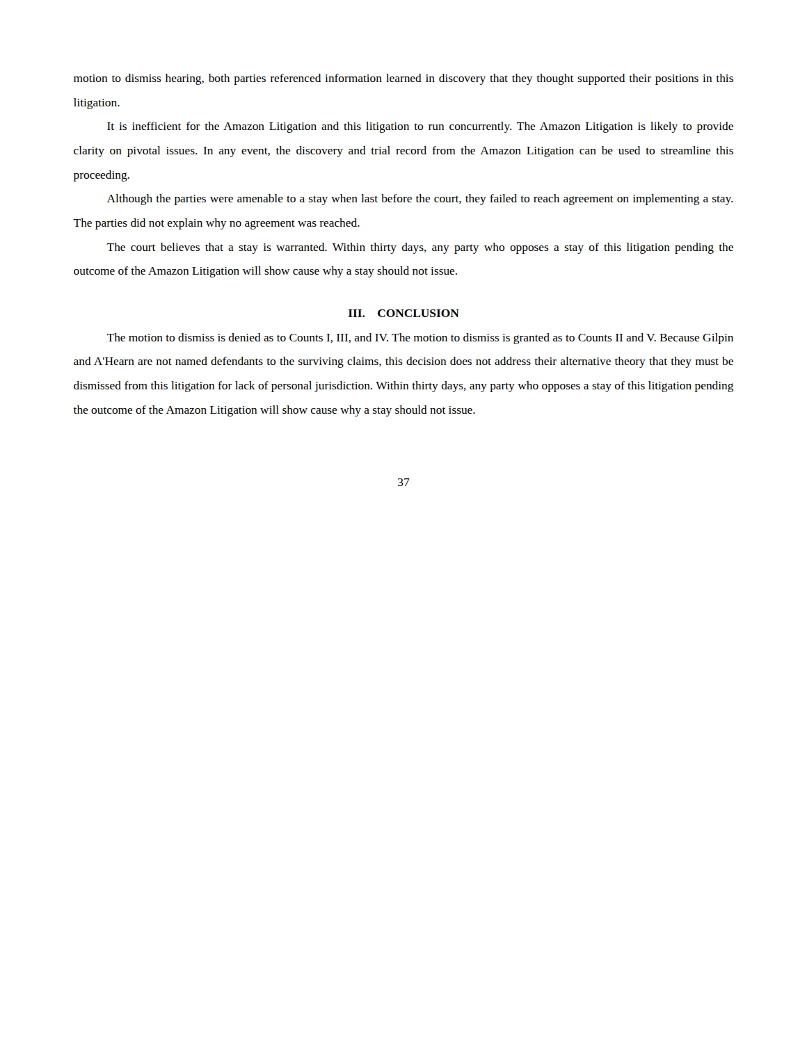motion to dismiss hearing, both parties referenced information learned in discovery that they thought supported their positions in this litigation.
It is inefficient for the Amazon Litigation and this litigation to run concurrently. The Amazon Litigation is likely to provide clarity on pivotal issues. In any event, the discovery and trial record from the Amazon Litigation can be used to streamline this proceeding.
Although the parties were amenable to a stay when last before the court, they failed to reach agreement on implementing a stay. The parties did not explain why no agreement was reached.
The court believes that a stay is warranted. Within thirty days, any party who opposes a stay of this litigation pending the outcome of the Amazon Litigation will show cause why a stay should not issue.
III. CONCLUSION
The motion to dismiss is denied as to Counts I, III, and IV. The motion to dismiss is granted as to Counts II and V. Because Gilpin and A'Hearn are not named defendants to the surviving claims, this decision does not address their alternative theory that they must be dismissed from this litigation for lack of personal jurisdiction. Within thirty days, any party who opposes a stay of this litigation pending the outcome of the Amazon Litigation will show cause why a stay should not issue.
37